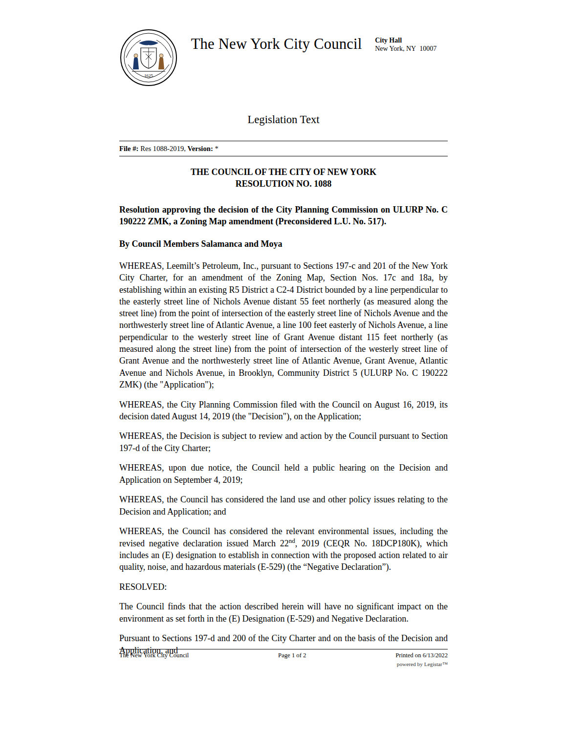1625
The New York City Council
City Hall
New York, NY 10007
Legislation Text
File #: Res 1088-2019, Version: *
THE COUNCIL OF THE CITY OF NEW YORK RESOLUTION NO. 1088
Resolution approving the decision of the City Planning Commission on ULURP No. C 190222 ZMK, a Zoning Map amendment (Preconsidered L.U. No. 517).
By Council Members Salamanca and Moya
WHEREAS, Leemilt’s Petroleum, Inc., pursuant to Sections 197-c and 201 of the New York City Charter, for an amendment of the Zoning Map, Section Nos. 17c and 18a, by establishing within an existing R5 District a C2-4 District bounded by a line perpendicular to the easterly street line of Nichols Avenue distant 55 feet northerly (as measured along the street line) from the point of intersection of the easterly street line of Nichols Avenue and the northwesterly street line of Atlantic Avenue, a line 100 feet easterly of Nichols Avenue, a line perpendicular to the westerly street line of Grant Avenue distant 115 feet northerly (as measured along the street line) from the point of intersection of the westerly street line of Grant Avenue and the northwesterly street line of Atlantic Avenue, Grant Avenue, Atlantic Avenue and Nichols Avenue, in Brooklyn, Community District 5 (ULURP No. C 190222 ZMK) (the "Application");
WHEREAS, the City Planning Commission filed with the Council on August 16, 2019, its decision dated August 14, 2019 (the "Decision"), on the Application;
WHEREAS, the Decision is subject to review and action by the Council pursuant to Section 197-d of the City Charter;
WHEREAS, upon due notice, the Council held a public hearing on the Decision and Application on September 4, 2019;
WHEREAS, the Council has considered the land use and other policy issues relating to the Decision and Application; and
WHEREAS, the Council has considered the relevant environmental issues, including the revised negative declaration issued March 22nd, 2019 (CEQR No. 18DCP180K), which includes an (E) designation to establish in connection with the proposed action related to air quality, noise, and hazardous materials (E-529) (the “Negative Declaration”).
RESOLVED:
The Council finds that the action described herein will have no significant impact on the environment as set forth in the (E) Designation (E-529) and Negative Declaration.
Pursuant to Sections 197-d and 200 of the City Charter and on the basis of the Decision and Application, and
The New York City Council
Page 1 of 2
Printed on 6/13/2022
powered by Legistar™